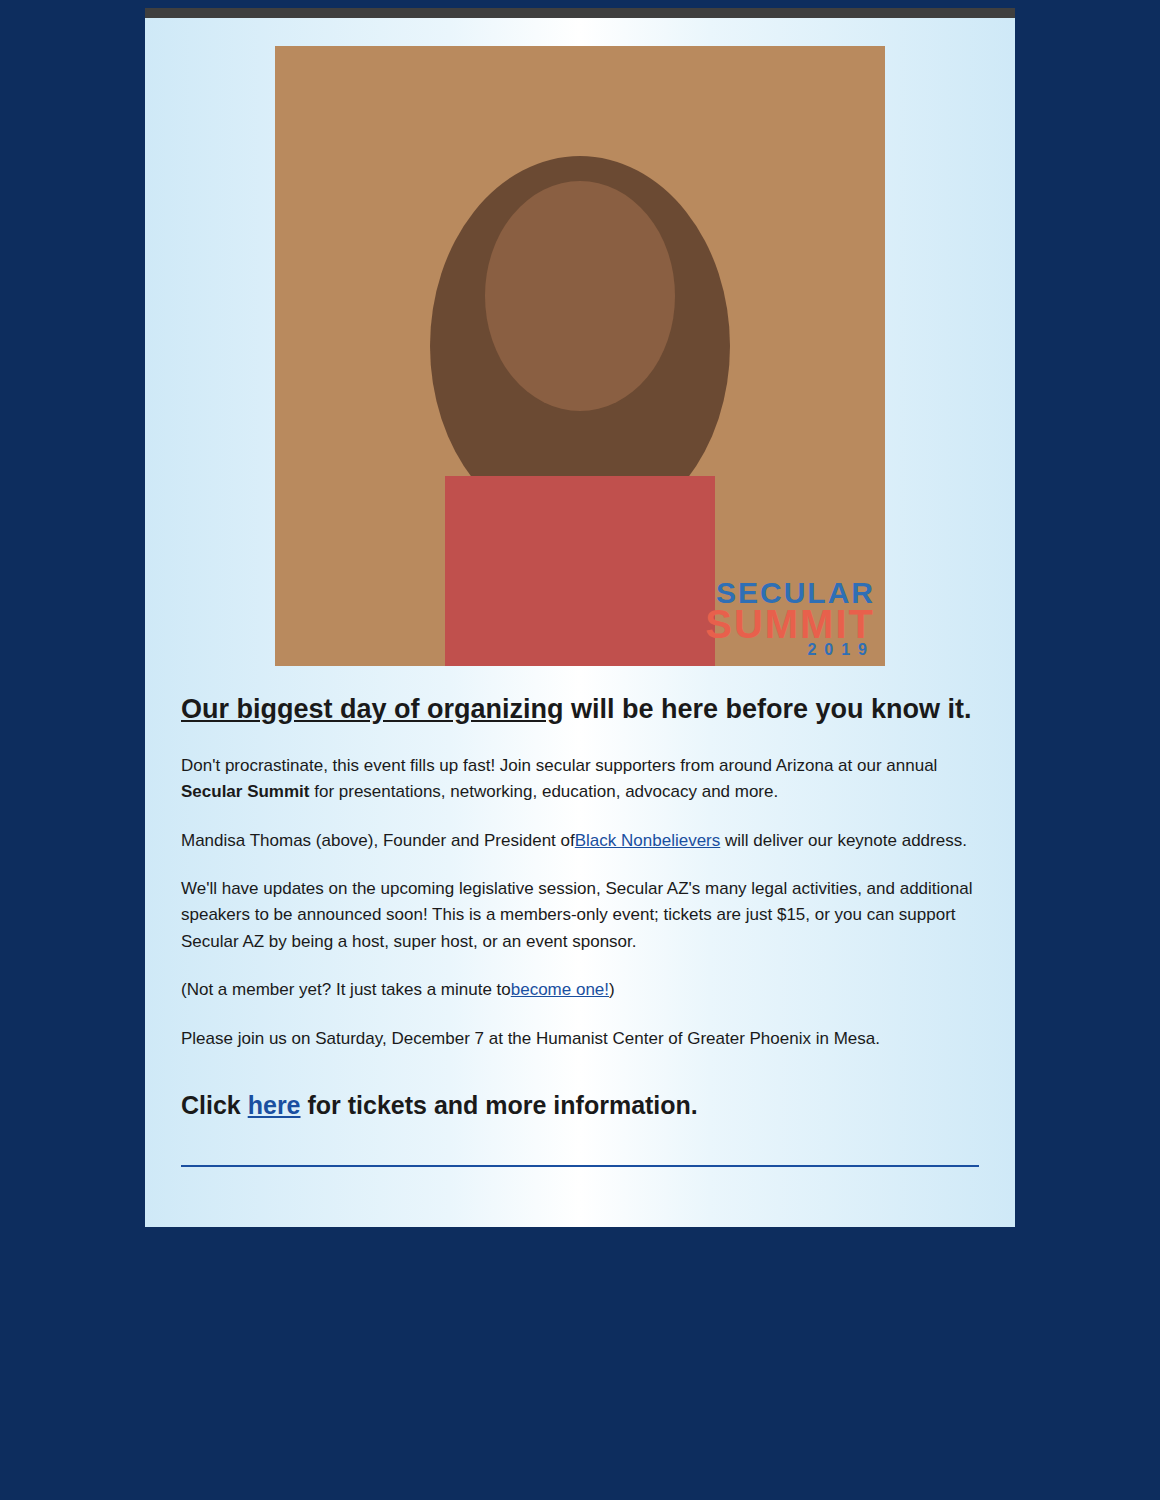SECULAR SUMMIT 2019
Our biggest day of organizing will be here before you know it.
Don't procrastinate, this event fills up fast! Join secular supporters from around Arizona at our annual Secular Summit for presentations, networking, education, advocacy and more.
Mandisa Thomas (above), Founder and President ofBlack Nonbelievers will deliver our keynote address.
We'll have updates on the upcoming legislative session, Secular AZ's many legal activities, and additional speakers to be announced soon! This is a members-only event; tickets are just $15, or you can support Secular AZ by being a host, super host, or an event sponsor.
(Not a member yet? It just takes a minute tobecome one!)
Please join us on Saturday, December 7 at the Humanist Center of Greater Phoenix in Mesa.
Click here for tickets and more information.